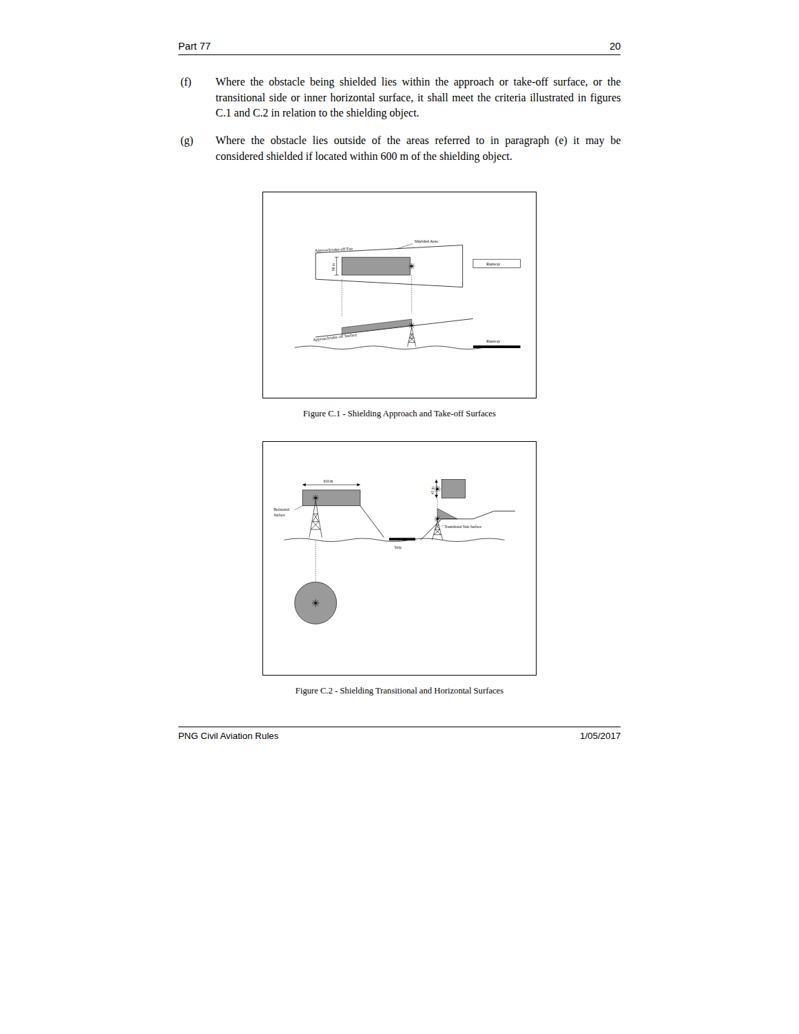Part 77
20
(f)
Where the obstacle being shielded lies within the approach or take-off surface, or the transitional side or inner horizontal surface, it shall meet the criteria illustrated in figures C.1 and C.2 in relation to the shielding object.
(g)
Where the obstacle lies outside of the areas referred to in paragraph (e) it may be considered shielded if located within 600 m of the shielding object.
90 m Approach/take-off Fan Shielded Area Runway Runway Approach/take-off Surface
Figure C.1 - Shielding Approach and Take-off Surfaces
610 m Horizontal Surface Strip 45 m Transitional Side Surface
Figure C.2 - Shielding Transitional and Horizontal Surfaces
PNG Civil Aviation Rules
1/05/2017